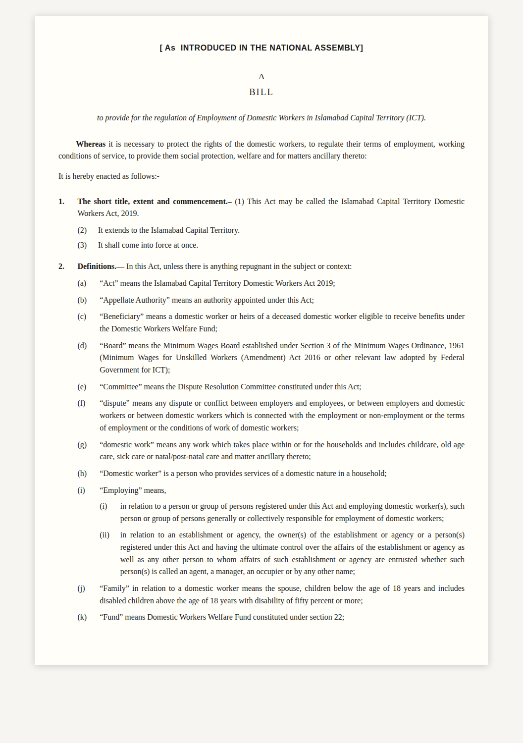[ As INTRODUCED IN THE NATIONAL ASSEMBLY]
A
BILL
to provide for the regulation of Employment of Domestic Workers in Islamabad Capital Territory (ICT).
Whereas it is necessary to protect the rights of the domestic workers, to regulate their terms of employment, working conditions of service, to provide them social protection, welfare and for matters ancillary thereto:
It is hereby enacted as follows:-
The short title, extent and commencement.– (1) This Act may be called the Islamabad Capital Territory Domestic Workers Act, 2019.
(2) It extends to the Islamabad Capital Territory.
(3) It shall come into force at once.
Definitions.–– In this Act, unless there is anything repugnant in the subject or context:
(a)“Act” means the Islamabad Capital Territory Domestic Workers Act 2019;
(b)“Appellate Authority” means an authority appointed under this Act;
(c)“Beneficiary” means a domestic worker or heirs of a deceased domestic worker eligible to receive benefits under the Domestic Workers Welfare Fund;
(d)“Board” means the Minimum Wages Board established under Section 3 of the Minimum Wages Ordinance, 1961 (Minimum Wages for Unskilled Workers (Amendment) Act 2016 or other relevant law adopted by Federal Government for ICT);
(e)“Committee” means the Dispute Resolution Committee constituted under this Act;
(f)“dispute” means any dispute or conflict between employers and employees, or between employers and domestic workers or between domestic workers which is connected with the employment or non-employment or the terms of employment or the conditions of work of domestic workers;
(g)“domestic work” means any work which takes place within or for the households and includes childcare, old age care, sick care or natal/post-natal care and matter ancillary thereto;
(h)“Domestic worker” is a person who provides services of a domestic nature in a household;
(i)“Employing” means,
(i) in relation to a person or group of persons registered under this Act and employing domestic worker(s), such person or group of persons generally or collectively responsible for employment of domestic workers;
(ii) in relation to an establishment or agency, the owner(s) of the establishment or agency or a person(s) registered under this Act and having the ultimate control over the affairs of the establishment or agency as well as any other person to whom affairs of such establishment or agency are entrusted whether such person(s) is called an agent, a manager, an occupier or by any other name;
(j)“Family” in relation to a domestic worker means the spouse, children below the age of 18 years and includes disabled children above the age of 18 years with disability of fifty percent or more;
(k)“Fund” means Domestic Workers Welfare Fund constituted under section 22;